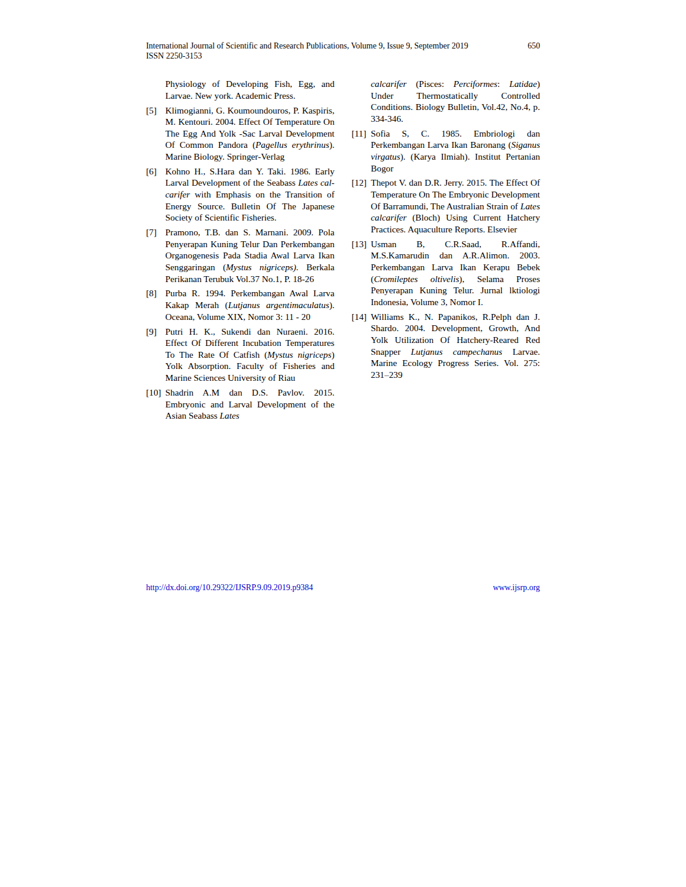International Journal of Scientific and Research Publications, Volume 9, Issue 9, September 2019
650
ISSN 2250-3153
Physiology of Developing Fish, Egg, and Larvae. New york. Academic Press.
[5] Klimogianni, G. Koumoundouros, P. Kaspiris, M. Kentouri. 2004. Effect Of Temperature On The Egg And Yolk -Sac Larval Development Of Common Pandora (Pagellus erythrinus). Marine Biology. Springer-Verlag
[6] Kohno H., S.Hara dan Y. Taki. 1986. Early Larval Development of the Seabass Lates calcarifer with Emphasis on the Transition of Energy Source. Bulletin Of The Japanese Society of Scientific Fisheries.
[7] Pramono, T.B. dan S. Marnani. 2009. Pola Penyerapan Kuning Telur Dan Perkembangan Organogenesis Pada Stadia Awal Larva Ikan Senggaringan (Mystus nigriceps). Berkala Perikanan Terubuk Vol.37 No.1, P. 18-26
[8] Purba R. 1994. Perkembangan Awal Larva Kakap Merah (Lutjanus argentimaculatus). Oceana, Volume XIX, Nomor 3: 11 - 20
[9] Putri H. K., Sukendi dan Nuraeni. 2016. Effect Of Different Incubation Temperatures To The Rate Of Catfish (Mystus nigriceps) Yolk Absorption. Faculty of Fisheries and Marine Sciences University of Riau
[10] Shadrin A.M dan D.S. Pavlov. 2015. Embryonic and Larval Development of the Asian Seabass Lates
calcarifer (Pisces: Perciformes: Latidae) Under Thermostatically Controlled Conditions. Biology Bulletin, Vol.42, No.4, p. 334-346.
[11] Sofia S, C. 1985. Embriologi dan Perkembangan Larva Ikan Baronang (Siganus virgatus). (Karya Ilmiah). Institut Pertanian Bogor
[12] Thepot V. dan D.R. Jerry. 2015. The Effect Of Temperature On The Embryonic Development Of Barramundi, The Australian Strain of Lates calcarifer (Bloch) Using Current Hatchery Practices. Aquaculture Reports. Elsevier
[13] Usman B, C.R.Saad, R.Affandi, M.S.Kamarudin dan A.R.Alimon. 2003. Perkembangan Larva Ikan Kerapu Bebek (Cromileptes oltivelis), Selama Proses Penyerapan Kuning Telur. Jurnal lktiologi Indonesia, Volume 3, Nomor I.
[14] Williams K., N. Papanikos, R.Pelph dan J. Shardo. 2004. Development, Growth, And Yolk Utilization Of Hatchery-Reared Red Snapper Lutjanus campechanus Larvae. Marine Ecology Progress Series. Vol. 275: 231–239
http://dx.doi.org/10.29322/IJSRP.9.09.2019.p9384
www.ijsrp.org